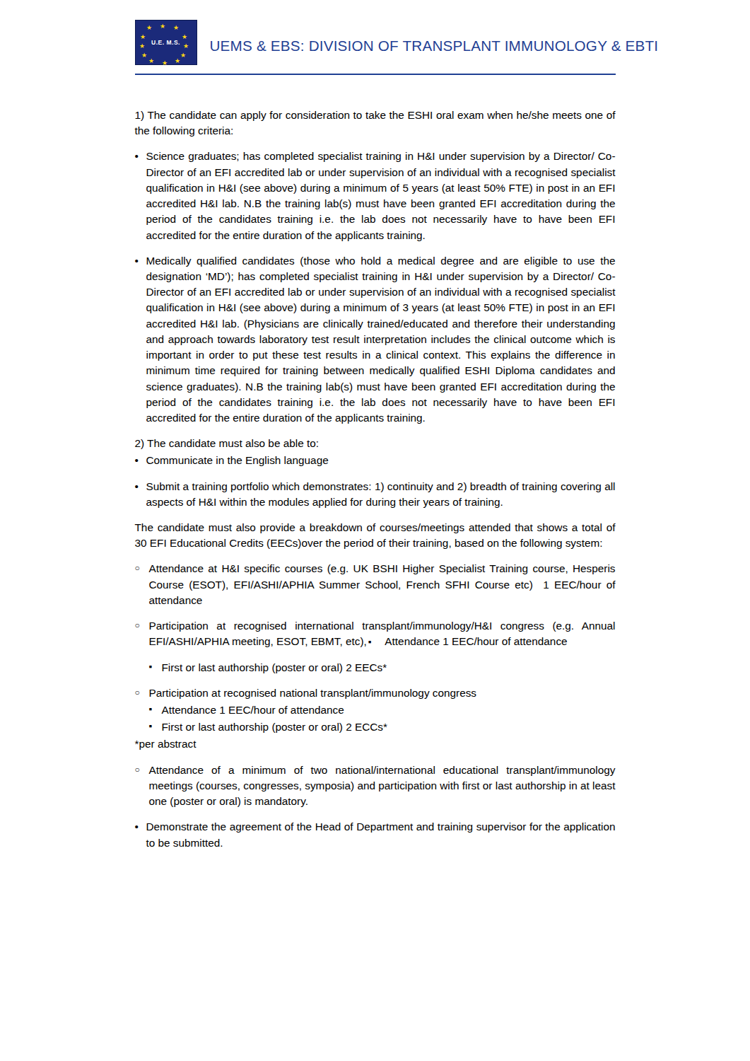★ ★ ★ ★ ★ ★ ★ ★ ★ ★ ★ ★
U.E. M.S.
UEMS & EBS: DIVISION OF TRANSPLANT IMMUNOLOGY & EBTI
1) The candidate can apply for consideration to take the ESHI oral exam when he/she meets one of the following criteria:
Science graduates; has completed specialist training in H&I under supervision by a Director/ Co-Director of an EFI accredited lab or under supervision of an individual with a recognised specialist qualification in H&I (see above) during a minimum of 5 years (at least 50% FTE) in post in an EFI accredited H&I lab. N.B the training lab(s) must have been granted EFI accreditation during the period of the candidates training i.e. the lab does not necessarily have to have been EFI accredited for the entire duration of the applicants training.
Medically qualified candidates (those who hold a medical degree and are eligible to use the designation ‘MD’); has completed specialist training in H&I under supervision by a Director/ Co-Director of an EFI accredited lab or under supervision of an individual with a recognised specialist qualification in H&I (see above) during a minimum of 3 years (at least 50% FTE) in post in an EFI accredited H&I lab. (Physicians are clinically trained/educated and therefore their understanding and approach towards laboratory test result interpretation includes the clinical outcome which is important in order to put these test results in a clinical context. This explains the difference in minimum time required for training between medically qualified ESHI Diploma candidates and science graduates). N.B the training lab(s) must have been granted EFI accreditation during the period of the candidates training i.e. the lab does not necessarily have to have been EFI accredited for the entire duration of the applicants training.
2) The candidate must also be able to:
Communicate in the English language
Submit a training portfolio which demonstrates: 1) continuity and 2) breadth of training covering all aspects of H&I within the modules applied for during their years of training.
The candidate must also provide a breakdown of courses/meetings attended that shows a total of 30 EFI Educational Credits (EECs)over the period of their training, based on the following system:
Attendance at H&I specific courses (e.g. UK BSHI Higher Specialist Training course, Hesperis Course (ESOT), EFI/ASHI/APHIA Summer School, French SFHI Course etc) 1 EEC/hour of attendance
Participation at recognised international transplant/immunology/H&I congress (e.g. Annual EFI/ASHI/APHIA meeting, ESOT, EBMT, etc), Attendance 1 EEC/hour of attendance
First or last authorship (poster or oral) 2 EECs*
Participation at recognised national transplant/immunology congress
Attendance 1 EEC/hour of attendance
First or last authorship (poster or oral) 2 ECCs*
*per abstract
Attendance of a minimum of two national/international educational transplant/immunology meetings (courses, congresses, symposia) and participation with first or last authorship in at least one (poster or oral) is mandatory.
Demonstrate the agreement of the Head of Department and training supervisor for the application to be submitted.